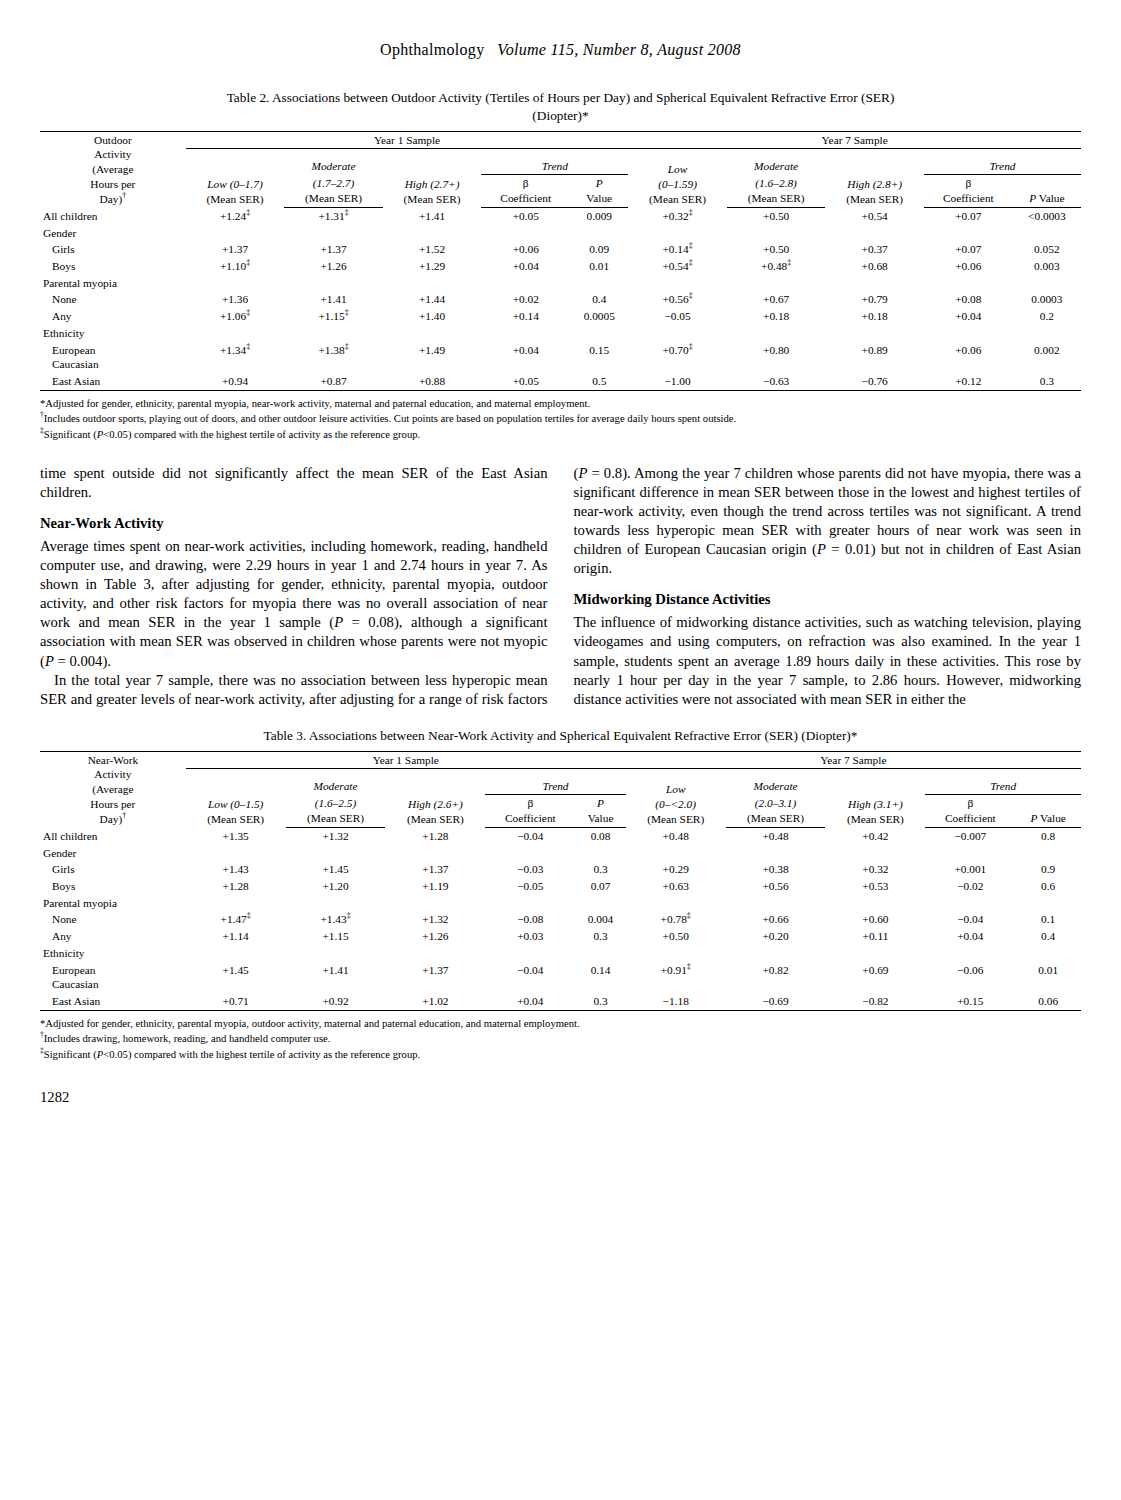Ophthalmology Volume 115, Number 8, August 2008
Table 2. Associations between Outdoor Activity (Tertiles of Hours per Day) and Spherical Equivalent Refractive Error (SER)
(Diopter)*
| Outdoor Activity (Average Hours per Day) † | Year 1 Sample | Year 7 Sample |
| --- | --- | --- |
| Low (0–1.7) (Mean SER) | Moderate | High (2.7+) (Mean SER) | Trend | Low (0–1.59) (Mean SER) | Moderate | High (2.8+) (Mean SER) | Trend |
| (1.7–2.7) (Mean SER) | β Coefficient | P Value | (1.6–2.8) (Mean SER) | β Coefficient | P Value |
| All children | +1.24 ‡ | +1.31 ‡ | +1.41 | +0.05 | 0.009 | +0.32 ‡ | +0.50 | +0.54 | +0.07 | <0.0003 |
| Gender | |
| Girls | +1.37 | +1.37 | +1.52 | +0.06 | 0.09 | +0.14 ‡ | +0.50 | +0.37 | +0.07 | 0.052 |
| Boys | +1.10 ‡ | +1.26 | +1.29 | +0.04 | 0.01 | +0.54 ‡ | +0.48 ‡ | +0.68 | +0.06 | 0.003 |
| Parental myopia | |
| None | +1.36 | +1.41 | +1.44 | +0.02 | 0.4 | +0.56 ‡ | +0.67 | +0.79 | +0.08 | 0.0003 |
| Any | +1.06 ‡ | +1.15 ‡ | +1.40 | +0.14 | 0.0005 | −0.05 | +0.18 | +0.18 | +0.04 | 0.2 |
| Ethnicity | |
| European Caucasian | +1.34 ‡ | +1.38 ‡ | +1.49 | +0.04 | 0.15 | +0.70 ‡ | +0.80 | +0.89 | +0.06 | 0.002 |
| East Asian | +0.94 | +0.87 | +0.88 | +0.05 | 0.5 | −1.00 | −0.63 | −0.76 | +0.12 | 0.3 |
*Adjusted for gender, ethnicity, parental myopia, near-work activity, maternal and paternal education, and maternal employment.
†Includes outdoor sports, playing out of doors, and other outdoor leisure activities. Cut points are based on population tertiles for average daily hours spent outside.
‡Significant (P<0.05) compared with the highest tertile of activity as the reference group.
time spent outside did not significantly affect the mean SER of the East Asian children.
Near-Work Activity
Average times spent on near-work activities, including homework, reading, handheld computer use, and drawing, were 2.29 hours in year 1 and 2.74 hours in year 7. As shown in Table 3, after adjusting for gender, ethnicity, parental myopia, outdoor activity, and other risk factors for myopia there was no overall association of near work and mean SER in the year 1 sample (P = 0.08), although a significant association with mean SER was observed in children whose parents were not myopic (P = 0.004).
In the total year 7 sample, there was no association between less hyperopic mean SER and greater levels of near-work activity, after adjusting for a range of risk factors (P = 0.8). Among the year 7 children whose parents did not have myopia, there was a significant difference in mean SER between those in the lowest and highest tertiles of near-work activity, even though the trend across tertiles was not significant. A trend towards less hyperopic mean SER with greater hours of near work was seen in children of European Caucasian origin (P = 0.01) but not in children of East Asian origin.
Midworking Distance Activities
The influence of midworking distance activities, such as watching television, playing videogames and using computers, on refraction was also examined. In the year 1 sample, students spent an average 1.89 hours daily in these activities. This rose by nearly 1 hour per day in the year 7 sample, to 2.86 hours. However, midworking distance activities were not associated with mean SER in either the
Table 3. Associations between Near-Work Activity and Spherical Equivalent Refractive Error (SER) (Diopter)*
| Near-Work Activity (Average Hours per Day) † | Year 1 Sample | Year 7 Sample |
| --- | --- | --- |
| Low (0–1.5) (Mean SER) | Moderate | High (2.6+) (Mean SER) | Trend | Low (0–<2.0) (Mean SER) | Moderate | High (3.1+) (Mean SER) | Trend |
| (1.6–2.5) (Mean SER) | β Coefficient | P Value | (2.0–3.1) (Mean SER) | β Coefficient | P Value |
| All children | +1.35 | +1.32 | +1.28 | −0.04 | 0.08 | +0.48 | +0.48 | +0.42 | −0.007 | 0.8 |
| Gender | |
| Girls | +1.43 | +1.45 | +1.37 | −0.03 | 0.3 | +0.29 | +0.38 | +0.32 | +0.001 | 0.9 |
| Boys | +1.28 | +1.20 | +1.19 | −0.05 | 0.07 | +0.63 | +0.56 | +0.53 | −0.02 | 0.6 |
| Parental myopia | |
| None | +1.47 ‡ | +1.43 ‡ | +1.32 | −0.08 | 0.004 | +0.78 ‡ | +0.66 | +0.60 | −0.04 | 0.1 |
| Any | +1.14 | +1.15 | +1.26 | +0.03 | 0.3 | +0.50 | +0.20 | +0.11 | +0.04 | 0.4 |
| Ethnicity | |
| European Caucasian | +1.45 | +1.41 | +1.37 | −0.04 | 0.14 | +0.91 ‡ | +0.82 | +0.69 | −0.06 | 0.01 |
| East Asian | +0.71 | +0.92 | +1.02 | +0.04 | 0.3 | −1.18 | −0.69 | −0.82 | +0.15 | 0.06 |
*Adjusted for gender, ethnicity, parental myopia, outdoor activity, maternal and paternal education, and maternal employment.
†Includes drawing, homework, reading, and handheld computer use.
‡Significant (P<0.05) compared with the highest tertile of activity as the reference group.
1282